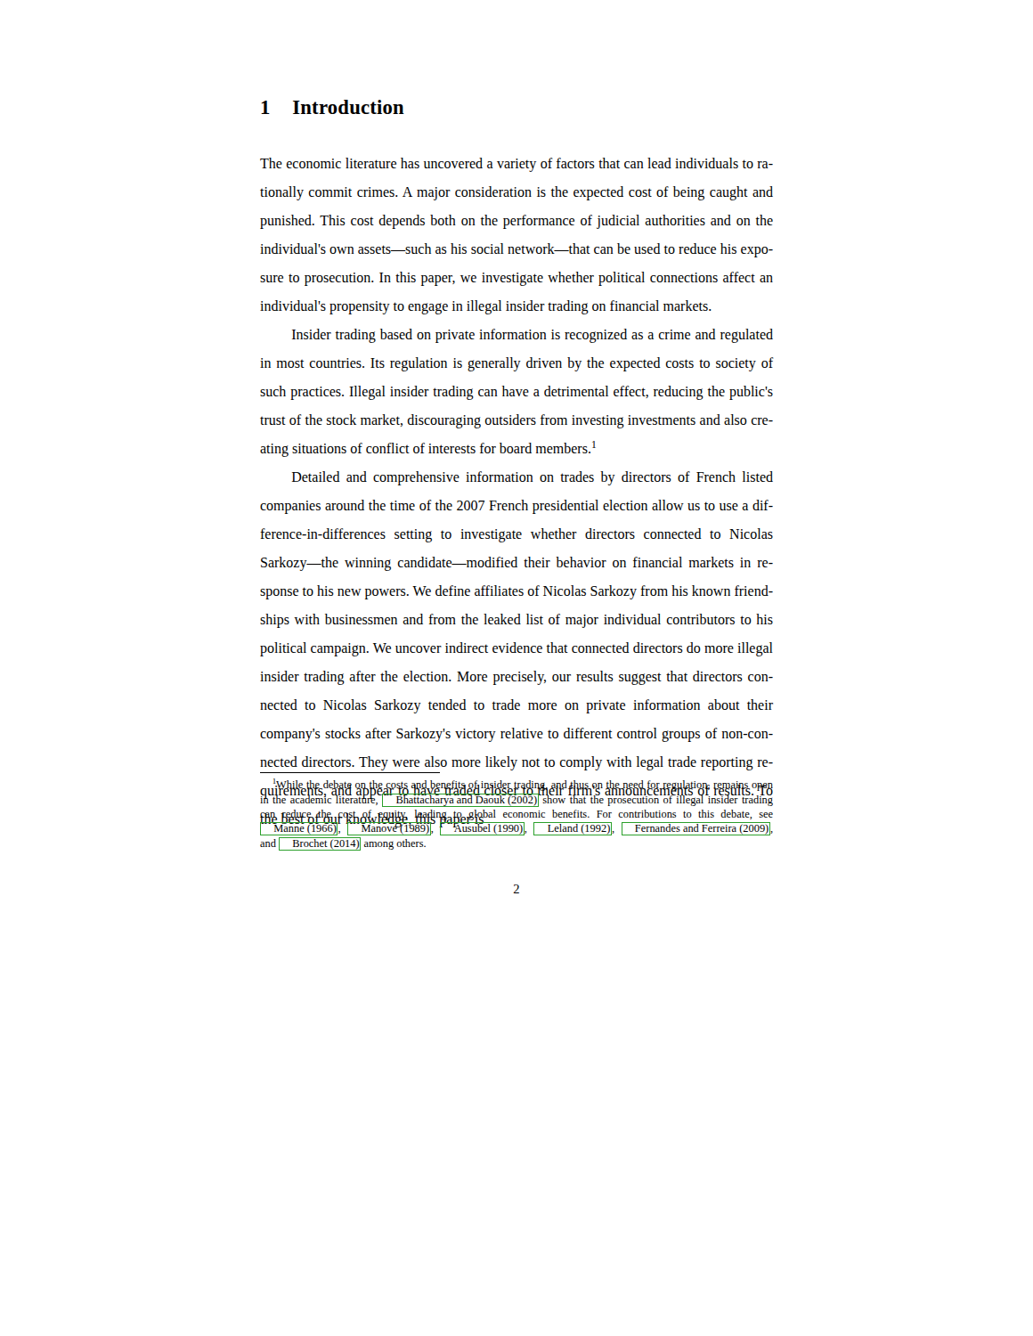1 Introduction
The economic literature has uncovered a variety of factors that can lead individuals to rationally commit crimes. A major consideration is the expected cost of being caught and punished. This cost depends both on the performance of judicial authorities and on the individual's own assets—such as his social network—that can be used to reduce his exposure to prosecution. In this paper, we investigate whether political connections affect an individual's propensity to engage in illegal insider trading on financial markets.
Insider trading based on private information is recognized as a crime and regulated in most countries. Its regulation is generally driven by the expected costs to society of such practices. Illegal insider trading can have a detrimental effect, reducing the public's trust of the stock market, discouraging outsiders from investing investments and also creating situations of conflict of interests for board members.1
Detailed and comprehensive information on trades by directors of French listed companies around the time of the 2007 French presidential election allow us to use a difference-in-differences setting to investigate whether directors connected to Nicolas Sarkozy—the winning candidate—modified their behavior on financial markets in response to his new powers. We define affiliates of Nicolas Sarkozy from his known friendships with businessmen and from the leaked list of major individual contributors to his political campaign. We uncover indirect evidence that connected directors do more illegal insider trading after the election. More precisely, our results suggest that directors connected to Nicolas Sarkozy tended to trade more on private information about their company's stocks after Sarkozy's victory relative to different control groups of non-connected directors. They were also more likely not to comply with legal trade reporting requirements, and appear to have traded closer to their firm's announcements of results. To the best of our knowledge, this paper is
1While the debate on the costs and benefits of insider trading, and thus on the need for regulation, remains open in the academic literature, Bhattacharya and Daouk (2002) show that the prosecution of illegal insider trading can reduce the cost of equity, leading to global economic benefits. For contributions to this debate, see Manne (1966), Manove (1989), Ausubel (1990), Leland (1992), Fernandes and Ferreira (2009), and Brochet (2014) among others.
2